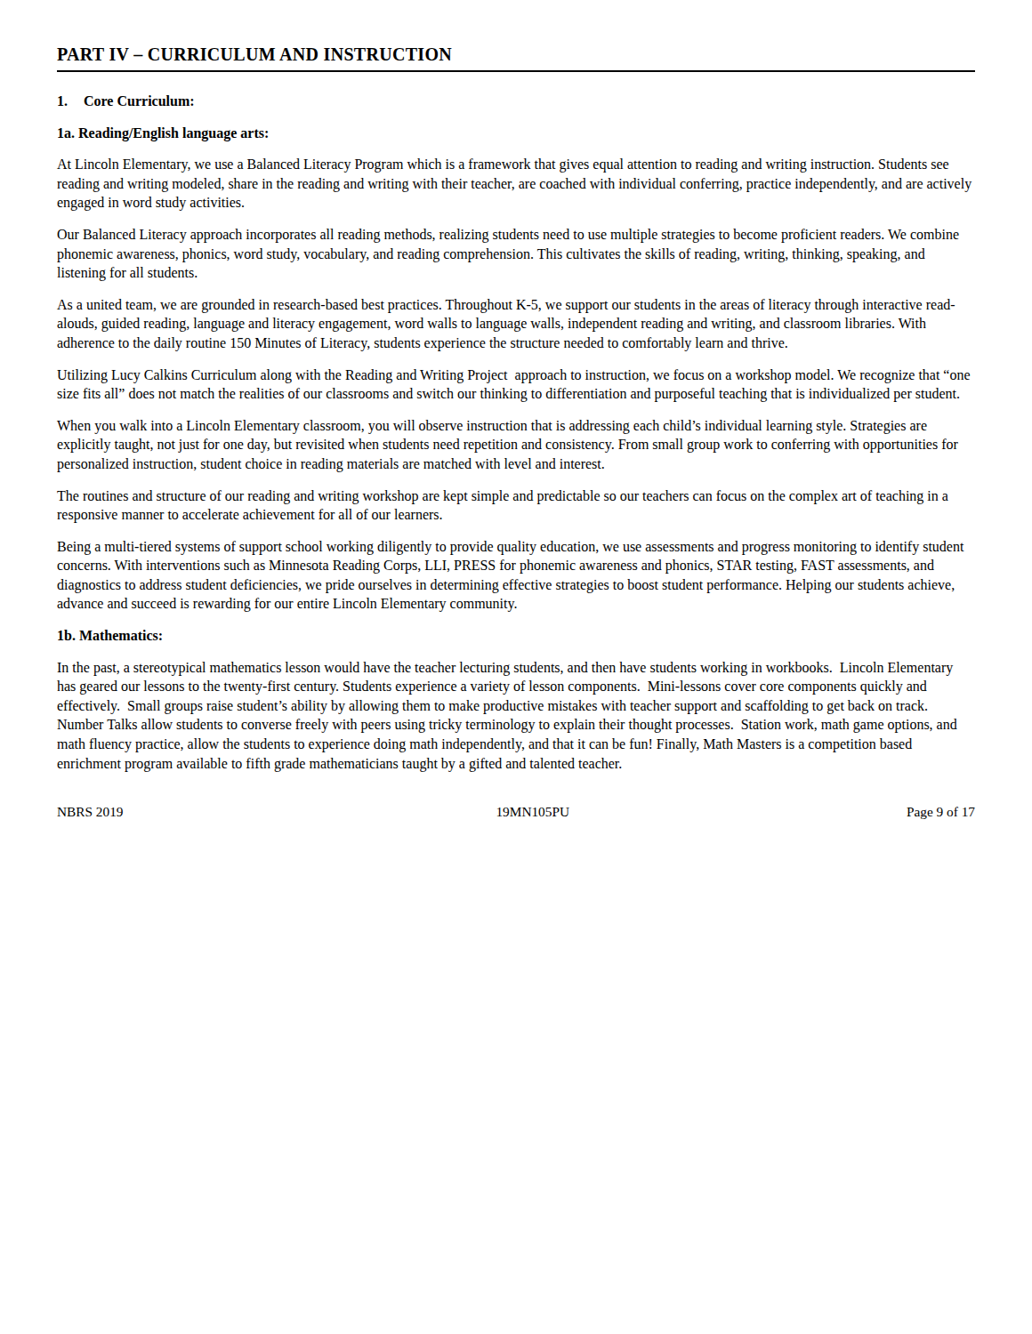PART IV – CURRICULUM AND INSTRUCTION
1. Core Curriculum:
1a. Reading/English language arts:
At Lincoln Elementary, we use a Balanced Literacy Program which is a framework that gives equal attention to reading and writing instruction. Students see reading and writing modeled, share in the reading and writing with their teacher, are coached with individual conferring, practice independently, and are actively engaged in word study activities.
Our Balanced Literacy approach incorporates all reading methods, realizing students need to use multiple strategies to become proficient readers. We combine phonemic awareness, phonics, word study, vocabulary, and reading comprehension. This cultivates the skills of reading, writing, thinking, speaking, and listening for all students.
As a united team, we are grounded in research-based best practices. Throughout K-5, we support our students in the areas of literacy through interactive read-alouds, guided reading, language and literacy engagement, word walls to language walls, independent reading and writing, and classroom libraries. With adherence to the daily routine 150 Minutes of Literacy, students experience the structure needed to comfortably learn and thrive.
Utilizing Lucy Calkins Curriculum along with the Reading and Writing Project approach to instruction, we focus on a workshop model. We recognize that “one size fits all” does not match the realities of our classrooms and switch our thinking to differentiation and purposeful teaching that is individualized per student.
When you walk into a Lincoln Elementary classroom, you will observe instruction that is addressing each child’s individual learning style. Strategies are explicitly taught, not just for one day, but revisited when students need repetition and consistency. From small group work to conferring with opportunities for personalized instruction, student choice in reading materials are matched with level and interest.
The routines and structure of our reading and writing workshop are kept simple and predictable so our teachers can focus on the complex art of teaching in a responsive manner to accelerate achievement for all of our learners.
Being a multi-tiered systems of support school working diligently to provide quality education, we use assessments and progress monitoring to identify student concerns. With interventions such as Minnesota Reading Corps, LLI, PRESS for phonemic awareness and phonics, STAR testing, FAST assessments, and diagnostics to address student deficiencies, we pride ourselves in determining effective strategies to boost student performance. Helping our students achieve, advance and succeed is rewarding for our entire Lincoln Elementary community.
1b. Mathematics:
In the past, a stereotypical mathematics lesson would have the teacher lecturing students, and then have students working in workbooks. Lincoln Elementary has geared our lessons to the twenty-first century. Students experience a variety of lesson components. Mini-lessons cover core components quickly and effectively. Small groups raise student’s ability by allowing them to make productive mistakes with teacher support and scaffolding to get back on track. Number Talks allow students to converse freely with peers using tricky terminology to explain their thought processes. Station work, math game options, and math fluency practice, allow the students to experience doing math independently, and that it can be fun! Finally, Math Masters is a competition based enrichment program available to fifth grade mathematicians taught by a gifted and talented teacher.
NBRS 2019 19MN105PU Page 9 of 17